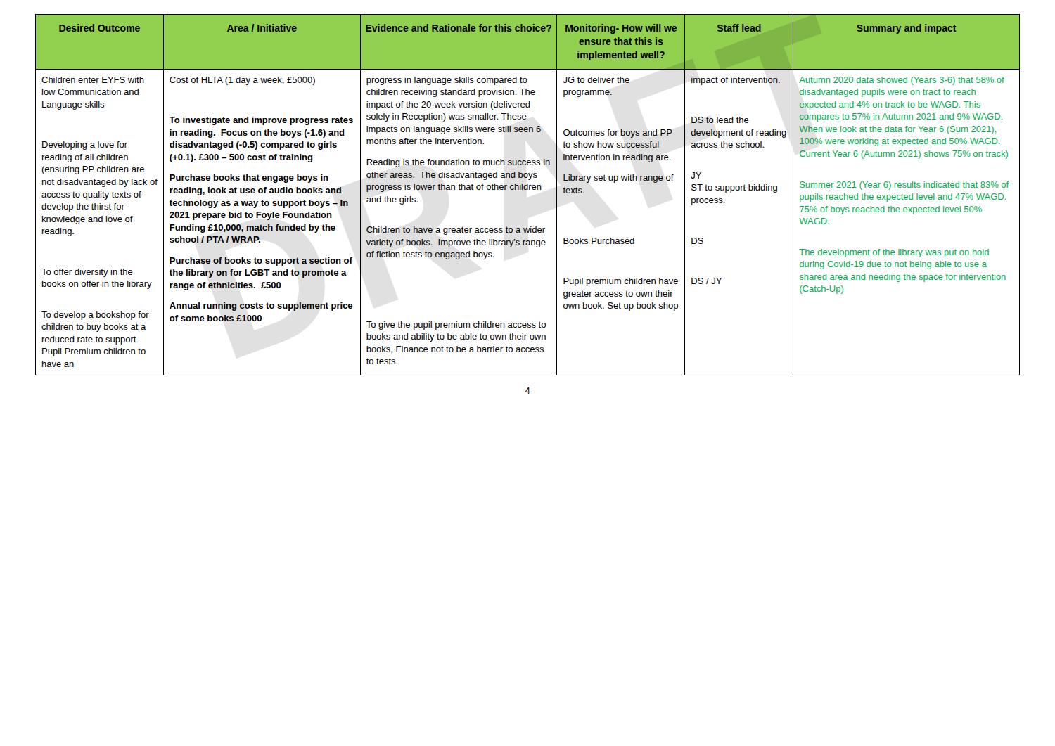DRAFT
| Desired Outcome | Area / Initiative | Evidence and Rationale for this choice? | Monitoring- How will we ensure that this is implemented well? | Staff lead | Summary and impact |
| --- | --- | --- | --- | --- | --- |
| Children enter EYFS with low Communication and Language skills Developing a love for reading of all children (ensuring PP children are not disadvantaged by lack of access to quality texts of develop the thirst for knowledge and love of reading. To offer diversity in the books on offer in the library To develop a bookshop for children to buy books at a reduced rate to support Pupil Premium children to have an | Cost of HLTA (1 day a week, £5000) To investigate and improve progress rates in reading. Focus on the boys (-1.6) and disadvantaged (-0.5) compared to girls (+0.1). £300 – 500 cost of training Purchase books that engage boys in reading, look at use of audio books and technology as a way to support boys – In 2021 prepare bid to Foyle Foundation Funding £10,000, match funded by the school / PTA / WRAP. Purchase of books to support a section of the library on for LGBT and to promote a range of ethnicities. £500 Annual running costs to supplement price of some books £1000 | progress in language skills compared to children receiving standard provision. The impact of the 20-week version (delivered solely in Reception) was smaller. These impacts on language skills were still seen 6 months after the intervention. Reading is the foundation to much success in other areas. The disadvantaged and boys progress is lower than that of other children and the girls. Children to have a greater access to a wider variety of books. Improve the library's range of fiction tests to engaged boys. To give the pupil premium children access to books and ability to be able to own their own books, Finance not to be a barrier to access to tests. | JG to deliver the programme. Outcomes for boys and PP to show how successful intervention in reading are. Library set up with range of texts. Books Purchased Pupil premium children have greater access to own their own book. Set up book shop | impact of intervention. DS to lead the development of reading across the school. JY ST to support bidding process. DS DS / JY | Autumn 2020 data showed (Years 3-6) that 58% of disadvantaged pupils were on tract to reach expected and 4% on track to be WAGD. This compares to 57% in Autumn 2021 and 9% WAGD. When we look at the data for Year 6 (Sum 2021), 100% were working at expected and 50% WAGD. Current Year 6 (Autumn 2021) shows 75% on track) Summer 2021 (Year 6) results indicated that 83% of pupils reached the expected level and 47% WAGD. 75% of boys reached the expected level 50% WAGD. The development of the library was put on hold during Covid-19 due to not being able to use a shared area and needing the space for intervention (Catch-Up) |
4